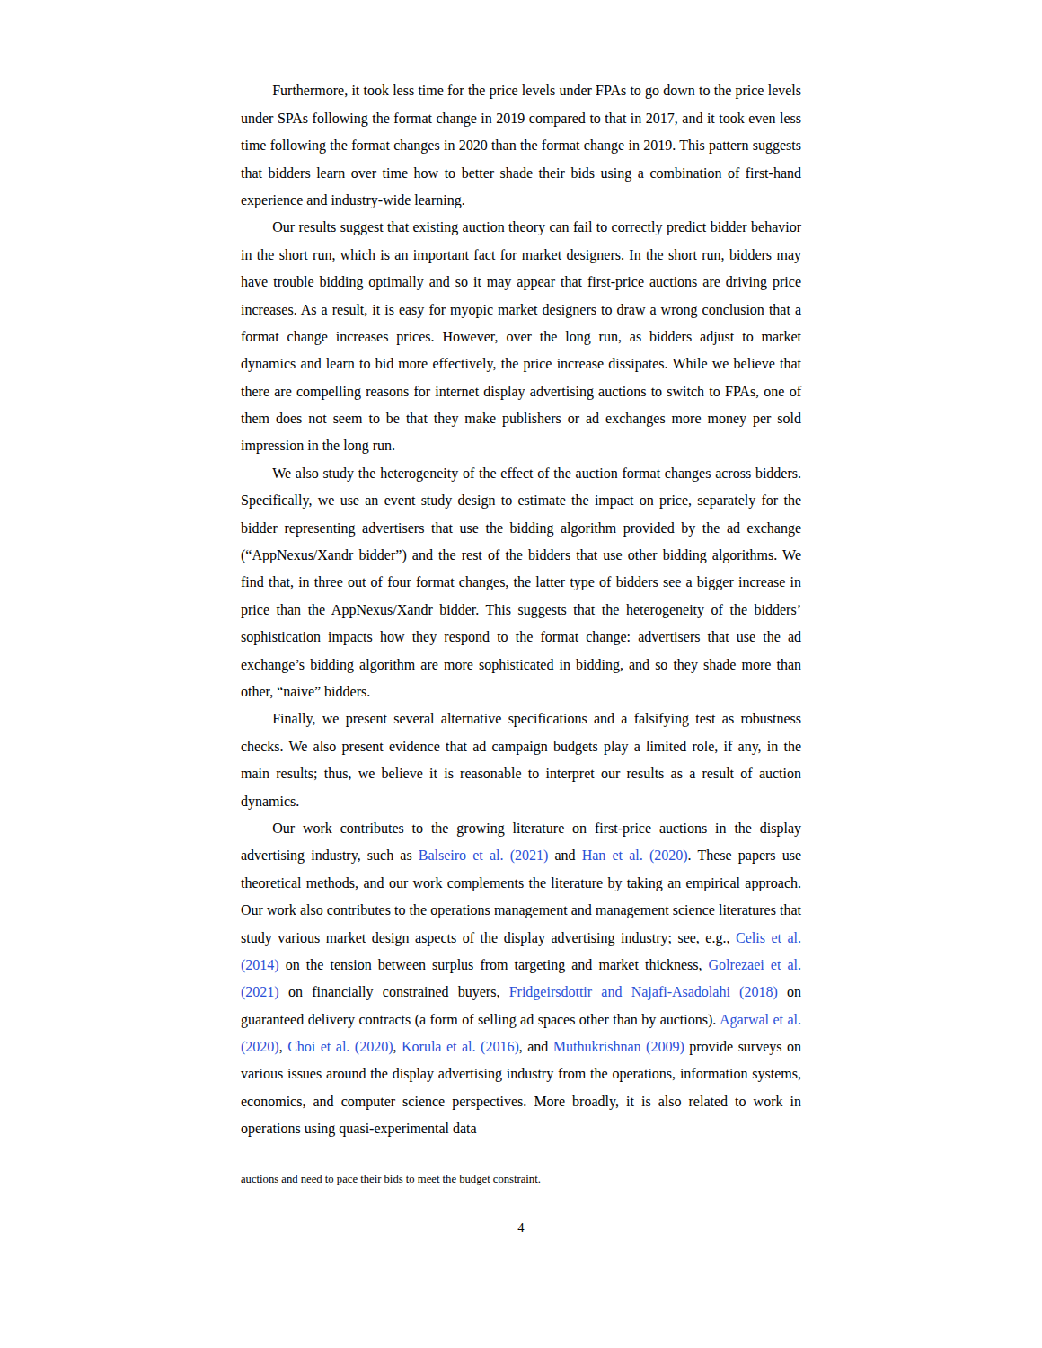Furthermore, it took less time for the price levels under FPAs to go down to the price levels under SPAs following the format change in 2019 compared to that in 2017, and it took even less time following the format changes in 2020 than the format change in 2019. This pattern suggests that bidders learn over time how to better shade their bids using a combination of first-hand experience and industry-wide learning.
Our results suggest that existing auction theory can fail to correctly predict bidder behavior in the short run, which is an important fact for market designers. In the short run, bidders may have trouble bidding optimally and so it may appear that first-price auctions are driving price increases. As a result, it is easy for myopic market designers to draw a wrong conclusion that a format change increases prices. However, over the long run, as bidders adjust to market dynamics and learn to bid more effectively, the price increase dissipates. While we believe that there are compelling reasons for internet display advertising auctions to switch to FPAs, one of them does not seem to be that they make publishers or ad exchanges more money per sold impression in the long run.
We also study the heterogeneity of the effect of the auction format changes across bidders. Specifically, we use an event study design to estimate the impact on price, separately for the bidder representing advertisers that use the bidding algorithm provided by the ad exchange (“AppNexus/Xandr bidder”) and the rest of the bidders that use other bidding algorithms. We find that, in three out of four format changes, the latter type of bidders see a bigger increase in price than the AppNexus/Xandr bidder. This suggests that the heterogeneity of the bidders’ sophistication impacts how they respond to the format change: advertisers that use the ad exchange’s bidding algorithm are more sophisticated in bidding, and so they shade more than other, “naive” bidders.
Finally, we present several alternative specifications and a falsifying test as robustness checks. We also present evidence that ad campaign budgets play a limited role, if any, in the main results; thus, we believe it is reasonable to interpret our results as a result of auction dynamics.
Our work contributes to the growing literature on first-price auctions in the display advertising industry, such as Balseiro et al. (2021) and Han et al. (2020). These papers use theoretical methods, and our work complements the literature by taking an empirical approach. Our work also contributes to the operations management and management science literatures that study various market design aspects of the display advertising industry; see, e.g., Celis et al. (2014) on the tension between surplus from targeting and market thickness, Golrezaei et al. (2021) on financially constrained buyers, Fridgeirsdottir and Najafi-Asadolahi (2018) on guaranteed delivery contracts (a form of selling ad spaces other than by auctions). Agarwal et al. (2020), Choi et al. (2020), Korula et al. (2016), and Muthukrishnan (2009) provide surveys on various issues around the display advertising industry from the operations, information systems, economics, and computer science perspectives. More broadly, it is also related to work in operations using quasi-experimental data
auctions and need to pace their bids to meet the budget constraint.
4